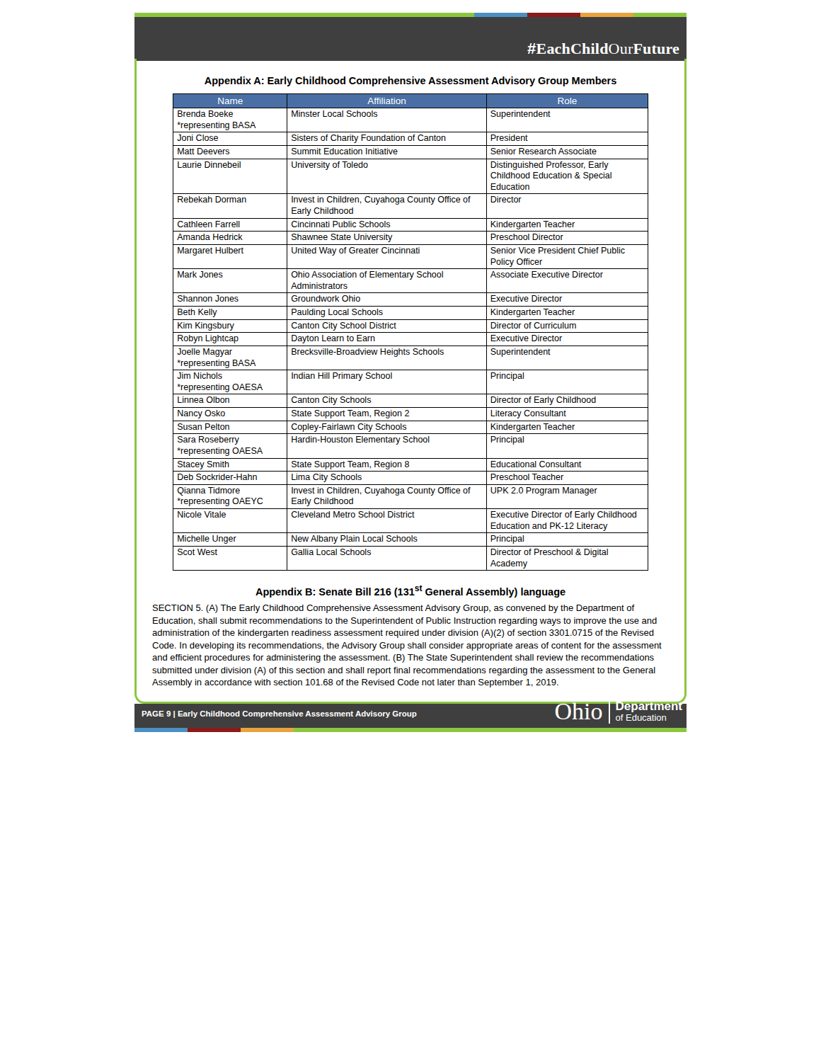#EachChild Our Future
Appendix A: Early Childhood Comprehensive Assessment Advisory Group Members
| Name | Affiliation | Role |
| --- | --- | --- |
| Brenda Boeke *representing BASA | Minster Local Schools | Superintendent |
| Joni Close | Sisters of Charity Foundation of Canton | President |
| Matt Deevers | Summit Education Initiative | Senior Research Associate |
| Laurie Dinnebeil | University of Toledo | Distinguished Professor, Early Childhood Education & Special Education |
| Rebekah Dorman | Invest in Children, Cuyahoga County Office of Early Childhood | Director |
| Cathleen Farrell | Cincinnati Public Schools | Kindergarten Teacher |
| Amanda Hedrick | Shawnee State University | Preschool Director |
| Margaret Hulbert | United Way of Greater Cincinnati | Senior Vice President Chief Public Policy Officer |
| Mark Jones | Ohio Association of Elementary School Administrators | Associate Executive Director |
| Shannon Jones | Groundwork Ohio | Executive Director |
| Beth Kelly | Paulding Local Schools | Kindergarten Teacher |
| Kim Kingsbury | Canton City School District | Director of Curriculum |
| Robyn Lightcap | Dayton Learn to Earn | Executive Director |
| Joelle Magyar *representing BASA | Brecksville-Broadview Heights Schools | Superintendent |
| Jim Nichols *representing OAESA | Indian Hill Primary School | Principal |
| Linnea Olbon | Canton City Schools | Director of Early Childhood |
| Nancy Osko | State Support Team, Region 2 | Literacy Consultant |
| Susan Pelton | Copley-Fairlawn City Schools | Kindergarten Teacher |
| Sara Roseberry *representing OAESA | Hardin-Houston Elementary School | Principal |
| Stacey Smith | State Support Team, Region 8 | Educational Consultant |
| Deb Sockrider-Hahn | Lima City Schools | Preschool Teacher |
| Qianna Tidmore *representing OAEYC | Invest in Children, Cuyahoga County Office of Early Childhood | UPK 2.0 Program Manager |
| Nicole Vitale | Cleveland Metro School District | Executive Director of Early Childhood Education and PK-12 Literacy |
| Michelle Unger | New Albany Plain Local Schools | Principal |
| Scot West | Gallia Local Schools | Director of Preschool & Digital Academy |
Appendix B: Senate Bill 216 (131st General Assembly) language
SECTION 5. (A) The Early Childhood Comprehensive Assessment Advisory Group, as convened by the Department of Education, shall submit recommendations to the Superintendent of Public Instruction regarding ways to improve the use and administration of the kindergarten readiness assessment required under division (A)(2) of section 3301.0715 of the Revised Code. In developing its recommendations, the Advisory Group shall consider appropriate areas of content for the assessment and efficient procedures for administering the assessment. (B) The State Superintendent shall review the recommendations submitted under division (A) of this section and shall report final recommendations regarding the assessment to the General Assembly in accordance with section 101.68 of the Revised Code not later than September 1, 2019.
PAGE 9 | Early Childhood Comprehensive Assessment Advisory Group
Ohio Department of Education